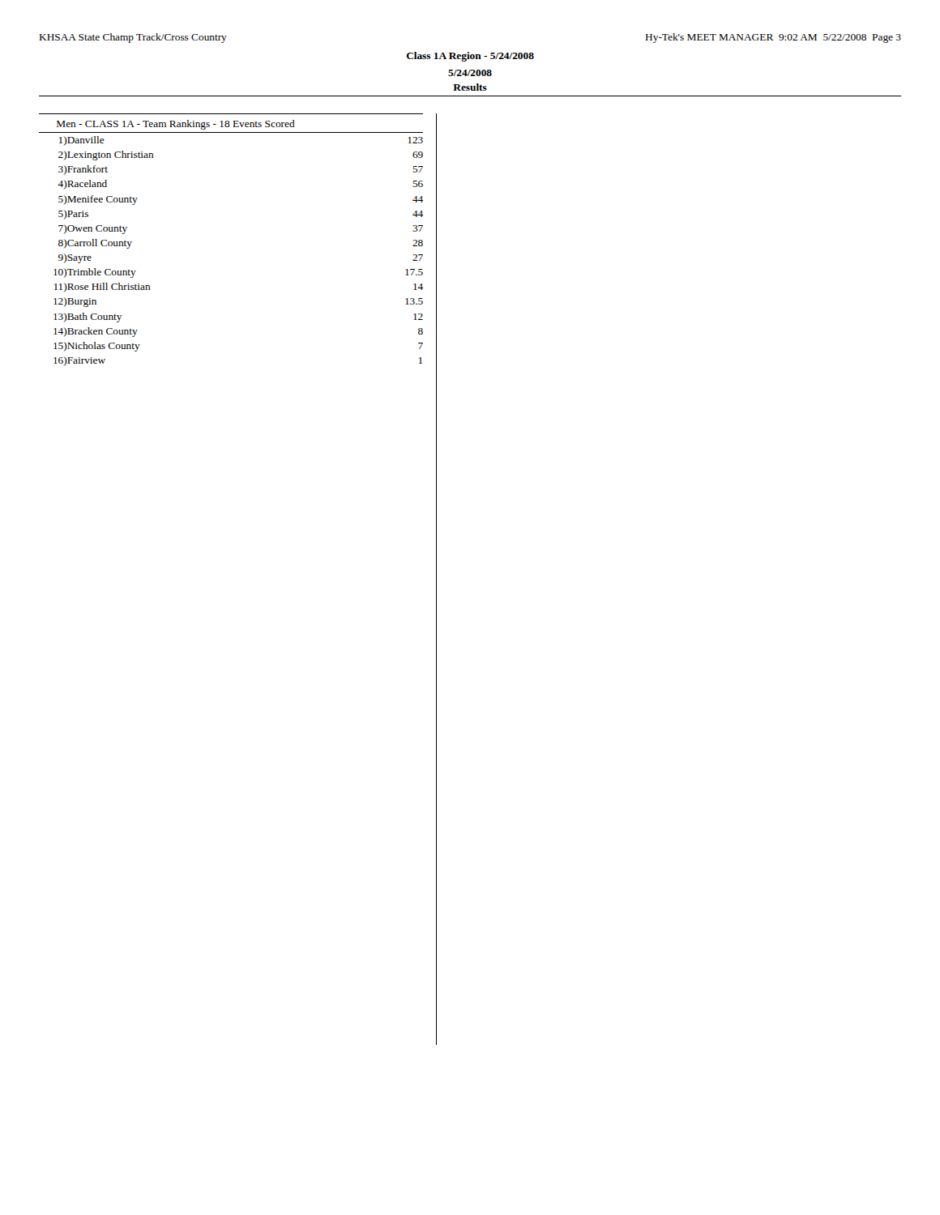KHSAA State Champ Track/Cross Country Hy-Tek's MEET MANAGER 9:02 AM 5/22/2008 Page 3
Class 1A Region - 5/24/2008
5/24/2008
Results
Men - CLASS 1A - Team Rankings - 18 Events Scored
| 1) | Danville | 123 |
| 2) | Lexington Christian | 69 |
| 3) | Frankfort | 57 |
| 4) | Raceland | 56 |
| 5) | Menifee County | 44 |
| 5) | Paris | 44 |
| 7) | Owen County | 37 |
| 8) | Carroll County | 28 |
| 9) | Sayre | 27 |
| 10) | Trimble County | 17.5 |
| 11) | Rose Hill Christian | 14 |
| 12) | Burgin | 13.5 |
| 13) | Bath County | 12 |
| 14) | Bracken County | 8 |
| 15) | Nicholas County | 7 |
| 16) | Fairview | 1 |